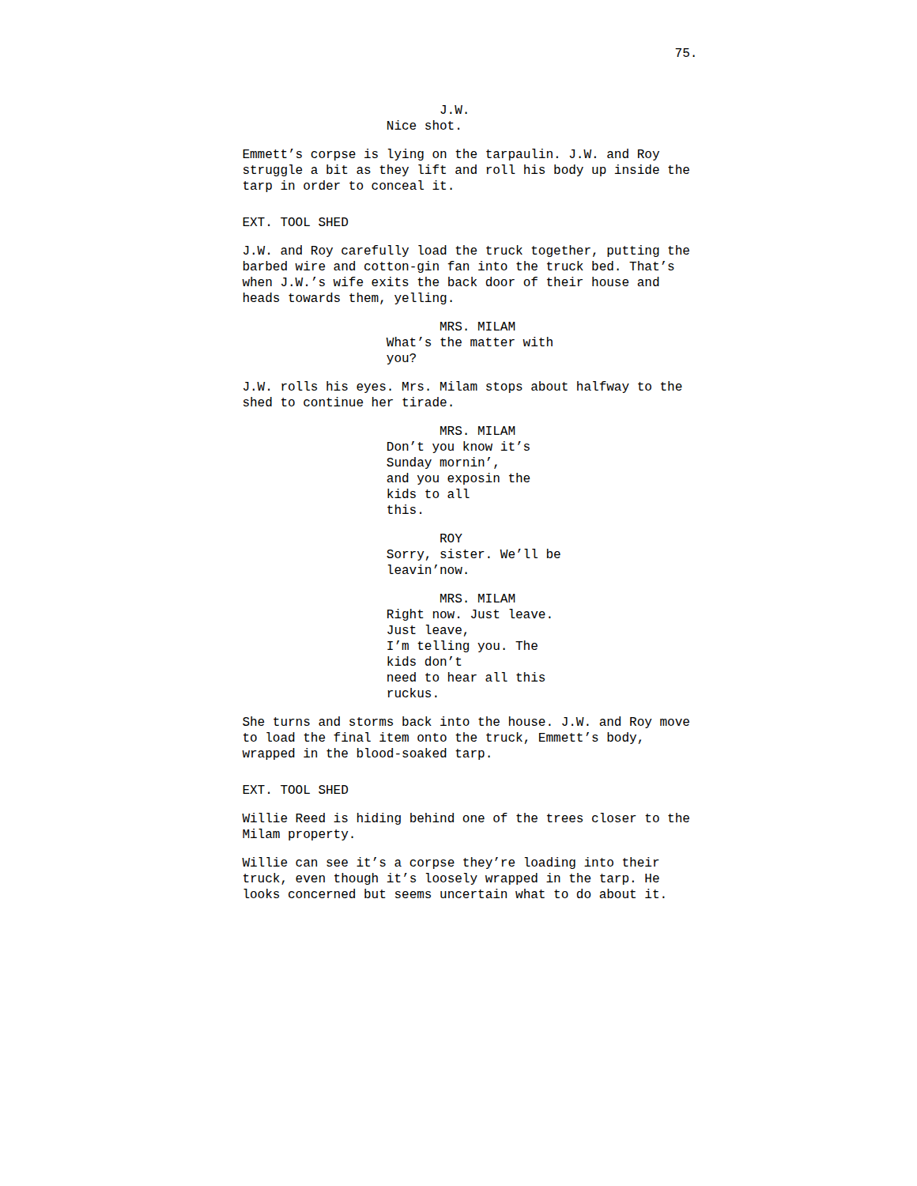75.
J.W.
Nice shot.
Emmett’s corpse is lying on the tarpaulin. J.W. and Roy
struggle a bit as they lift and roll his body up inside the
tarp in order to conceal it.
EXT. TOOL SHED
J.W. and Roy carefully load the truck together, putting the
barbed wire and cotton-gin fan into the truck bed. That’s
when J.W.’s wife exits the back door of their house and
heads towards them, yelling.
MRS. MILAM
What’s the matter with you?
J.W. rolls his eyes. Mrs. Milam stops about halfway to the
shed to continue her tirade.
MRS. MILAM
Don’t you know it’s Sunday mornin’,
and you exposin the kids to all
this.
ROY
Sorry, sister. We’ll be leavin’now.
MRS. MILAM
Right now. Just leave. Just leave,
I’m telling you. The kids don’t
need to hear all this ruckus.
She turns and storms back into the house. J.W. and Roy move
to load the final item onto the truck, Emmett’s body,
wrapped in the blood-soaked tarp.
EXT. TOOL SHED
Willie Reed is hiding behind one of the trees closer to the
Milam property.
Willie can see it’s a corpse they’re loading into their
truck, even though it’s loosely wrapped in the tarp. He
looks concerned but seems uncertain what to do about it.